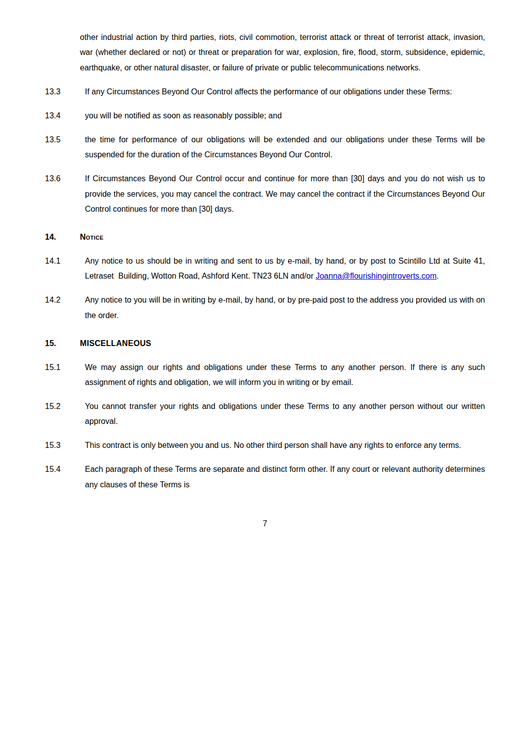other industrial action by third parties, riots, civil commotion, terrorist attack or threat of terrorist attack, invasion, war (whether declared or not) or threat or preparation for war, explosion, fire, flood, storm, subsidence, epidemic, earthquake, or other natural disaster, or failure of private or public telecommunications networks.
13.3
If any Circumstances Beyond Our Control affects the performance of our obligations under these Terms:
13.4
you will be notified as soon as reasonably possible; and
13.5
the time for performance of our obligations will be extended and our obligations under these Terms will be suspended for the duration of the Circumstances Beyond Our Control.
13.6
If Circumstances Beyond Our Control occur and continue for more than [30] days and you do not wish us to provide the services, you may cancel the contract. We may cancel the contract if the Circumstances Beyond Our Control continues for more than [30] days.
14. Notice
14.1
Any notice to us should be in writing and sent to us by e-mail, by hand, or by post to Scintillo Ltd at Suite 41, Letraset Building, Wotton Road, Ashford Kent. TN23 6LN and/or Joanna@flourishingintroverts.com.
14.2
Any notice to you will be in writing by e-mail, by hand, or by pre-paid post to the address you provided us with on the order.
15. MISCELLANEOUS
15.1
We may assign our rights and obligations under these Terms to any another person. If there is any such assignment of rights and obligation, we will inform you in writing or by email.
15.2
You cannot transfer your rights and obligations under these Terms to any another person without our written approval.
15.3
This contract is only between you and us. No other third person shall have any rights to enforce any terms.
15.4
Each paragraph of these Terms are separate and distinct form other. If any court or relevant authority determines any clauses of these Terms is
7